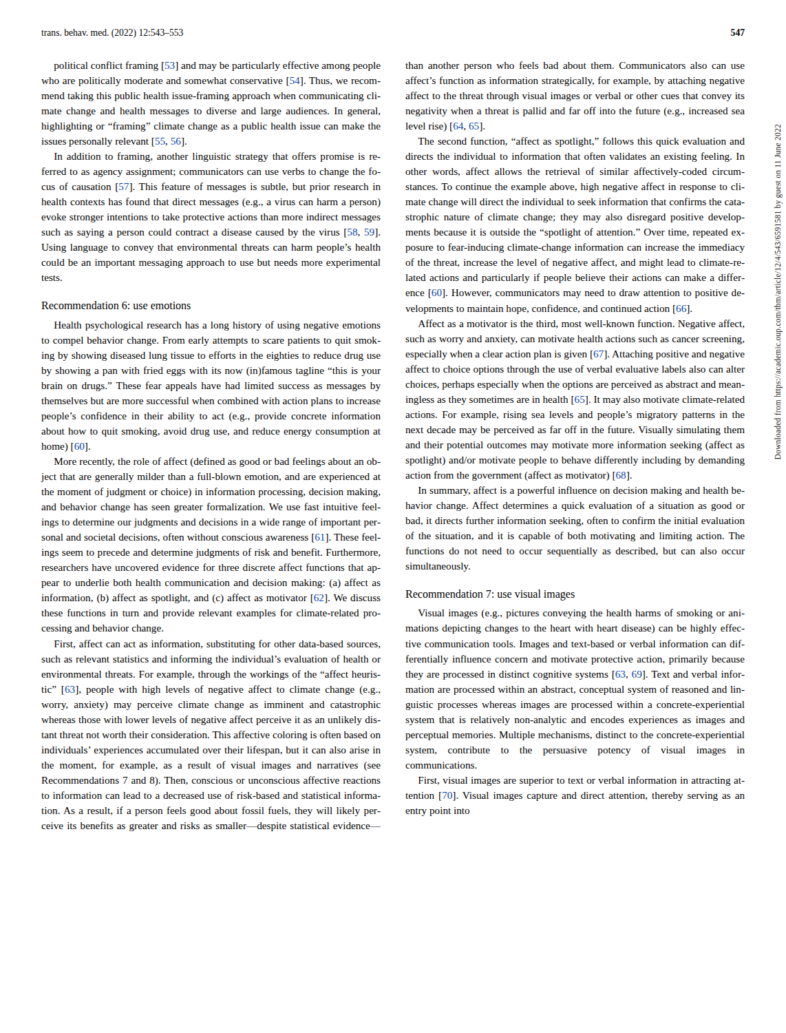trans. behav. med. (2022) 12:543–553 547
Downloaded from https://academic.oup.com/tbm/article/12/4/543/6591581 by guest on 11 June 2022
political conflict framing [53] and may be particularly effective among people who are politically moderate and somewhat conservative [54]. Thus, we recommend taking this public health issue-framing approach when communicating climate change and health messages to diverse and large audiences. In general, highlighting or “framing” climate change as a public health issue can make the issues personally relevant [55, 56].
In addition to framing, another linguistic strategy that offers promise is referred to as agency assignment; communicators can use verbs to change the focus of causation [57]. This feature of messages is subtle, but prior research in health contexts has found that direct messages (e.g., a virus can harm a person) evoke stronger intentions to take protective actions than more indirect messages such as saying a person could contract a disease caused by the virus [58, 59]. Using language to convey that environmental threats can harm people’s health could be an important messaging approach to use but needs more experimental tests.
Recommendation 6: use emotions
Health psychological research has a long history of using negative emotions to compel behavior change. From early attempts to scare patients to quit smoking by showing diseased lung tissue to efforts in the eighties to reduce drug use by showing a pan with fried eggs with its now (in)famous tagline “this is your brain on drugs.” These fear appeals have had limited success as messages by themselves but are more successful when combined with action plans to increase people’s confidence in their ability to act (e.g., provide concrete information about how to quit smoking, avoid drug use, and reduce energy consumption at home) [60].
More recently, the role of affect (defined as good or bad feelings about an object that are generally milder than a full-blown emotion, and are experienced at the moment of judgment or choice) in information processing, decision making, and behavior change has seen greater formalization. We use fast intuitive feelings to determine our judgments and decisions in a wide range of important personal and societal decisions, often without conscious awareness [61]. These feelings seem to precede and determine judgments of risk and benefit. Furthermore, researchers have uncovered evidence for three discrete affect functions that appear to underlie both health communication and decision making: (a) affect as information, (b) affect as spotlight, and (c) affect as motivator [62]. We discuss these functions in turn and provide relevant examples for climate-related processing and behavior change.
First, affect can act as information, substituting for other data-based sources, such as relevant statistics and informing the individual’s evaluation of health or environmental threats. For example, through the workings of the “affect heuristic” [63], people with high levels of negative affect to climate change (e.g., worry, anxiety) may perceive climate change as imminent and catastrophic whereas those with lower levels of negative affect perceive it as an unlikely distant threat not worth their consideration. This affective coloring is often based on individuals’ experiences accumulated over their lifespan, but it can also arise in the moment, for example, as a result of visual images and narratives (see Recommendations 7 and 8). Then, conscious or unconscious affective reactions to information can lead to a decreased use of risk-based and statistical information. As a result, if a person feels good about fossil fuels, they will likely perceive its benefits as greater and risks as smaller—despite statistical evidence—than another person who feels bad about them. Communicators also can use affect’s function as information strategically, for example, by attaching negative affect to the threat through visual images or verbal or other cues that convey its negativity when a threat is pallid and far off into the future (e.g., increased sea level rise) [64, 65].
The second function, “affect as spotlight,” follows this quick evaluation and directs the individual to information that often validates an existing feeling. In other words, affect allows the retrieval of similar affectively-coded circumstances. To continue the example above, high negative affect in response to climate change will direct the individual to seek information that confirms the catastrophic nature of climate change; they may also disregard positive developments because it is outside the “spotlight of attention.” Over time, repeated exposure to fear-inducing climate-change information can increase the immediacy of the threat, increase the level of negative affect, and might lead to climate-related actions and particularly if people believe their actions can make a difference [60]. However, communicators may need to draw attention to positive developments to maintain hope, confidence, and continued action [66].
Affect as a motivator is the third, most well-known function. Negative affect, such as worry and anxiety, can motivate health actions such as cancer screening, especially when a clear action plan is given [67]. Attaching positive and negative affect to choice options through the use of verbal evaluative labels also can alter choices, perhaps especially when the options are perceived as abstract and meaningless as they sometimes are in health [65]. It may also motivate climate-related actions. For example, rising sea levels and people’s migratory patterns in the next decade may be perceived as far off in the future. Visually simulating them and their potential outcomes may motivate more information seeking (affect as spotlight) and/or motivate people to behave differently including by demanding action from the government (affect as motivator) [68].
In summary, affect is a powerful influence on decision making and health behavior change. Affect determines a quick evaluation of a situation as good or bad, it directs further information seeking, often to confirm the initial evaluation of the situation, and it is capable of both motivating and limiting action. The functions do not need to occur sequentially as described, but can also occur simultaneously.
Recommendation 7: use visual images
Visual images (e.g., pictures conveying the health harms of smoking or animations depicting changes to the heart with heart disease) can be highly effective communication tools. Images and text-based or verbal information can differentially influence concern and motivate protective action, primarily because they are processed in distinct cognitive systems [63, 69]. Text and verbal information are processed within an abstract, conceptual system of reasoned and linguistic processes whereas images are processed within a concrete-experiential system that is relatively non-analytic and encodes experiences as images and perceptual memories. Multiple mechanisms, distinct to the concrete-experiential system, contribute to the persuasive potency of visual images in communications.
First, visual images are superior to text or verbal information in attracting attention [70]. Visual images capture and direct attention, thereby serving as an entry point into